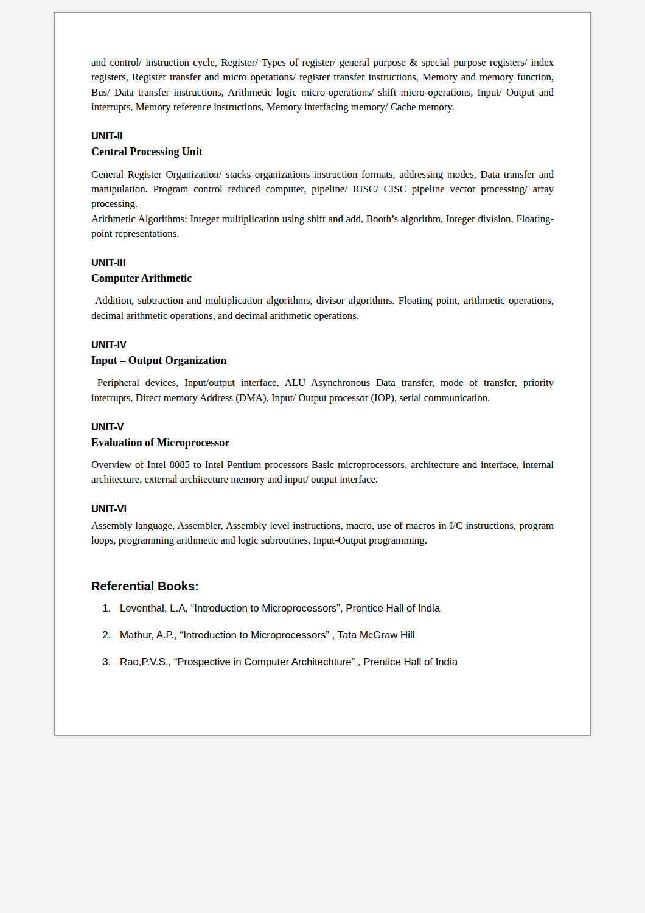and control/ instruction cycle, Register/ Types of register/ general purpose & special purpose registers/ index registers, Register transfer and micro operations/ register transfer instructions, Memory and memory function, Bus/ Data transfer instructions, Arithmetic logic micro-operations/ shift micro-operations, Input/ Output and interrupts, Memory reference instructions, Memory interfacing memory/ Cache memory.
UNIT-II
Central Processing Unit
General Register Organization/ stacks organizations instruction formats, addressing modes, Data transfer and manipulation. Program control reduced computer, pipeline/ RISC/ CISC pipeline vector processing/ array processing.
Arithmetic Algorithms: Integer multiplication using shift and add, Booth’s algorithm, Integer division, Floating-point representations.
UNIT-III
Computer Arithmetic
Addition, subtraction and multiplication algorithms, divisor algorithms. Floating point, arithmetic operations, decimal arithmetic operations, and decimal arithmetic operations.
UNIT-IV
Input – Output Organization
Peripheral devices, Input/output interface, ALU Asynchronous Data transfer, mode of transfer, priority interrupts, Direct memory Address (DMA), Input/ Output processor (IOP), serial communication.
UNIT-V
Evaluation of Microprocessor
Overview of Intel 8085 to Intel Pentium processors Basic microprocessors, architecture and interface, internal architecture, external architecture memory and input/ output interface.
UNIT-VI
Assembly language, Assembler, Assembly level instructions, macro, use of macros in I/C instructions, program loops, programming arithmetic and logic subroutines, Input-Output programming.
Referential Books:
Leventhal, L.A, “Introduction to Microprocessors”, Prentice Hall of India
Mathur, A.P., “Introduction to Microprocessors” , Tata McGraw Hill
Rao,P.V.S., “Prospective in Computer Architechture” , Prentice Hall of India